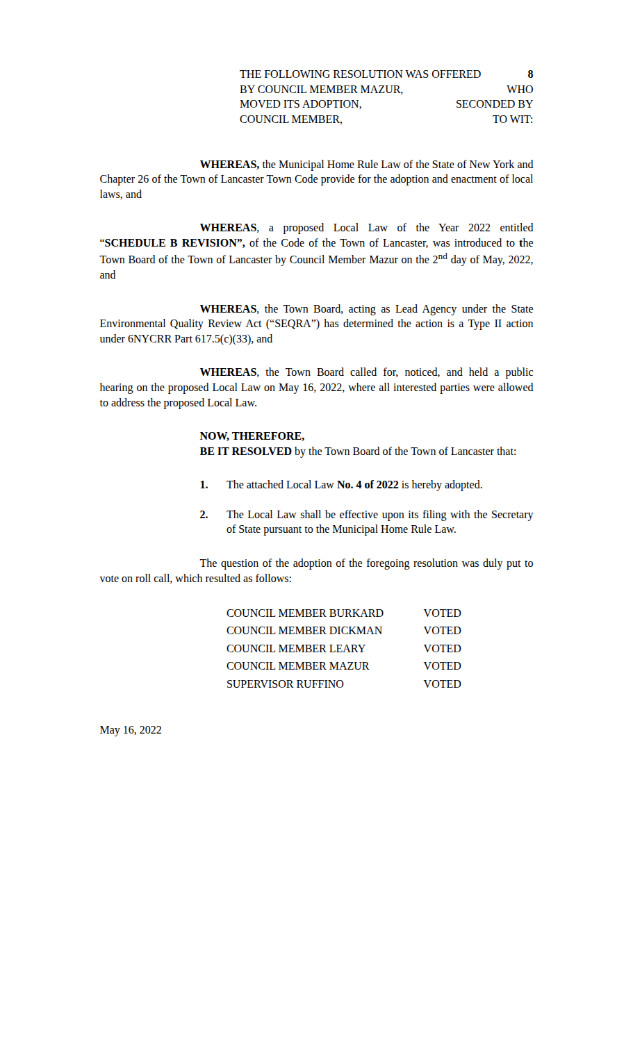8
The following resolution was offered
by Council Member Mazur, who
moved its adoption, seconded by
Council Member, to wit:
WHEREAS, the Municipal Home Rule Law of the State of New York and Chapter 26 of the Town of Lancaster Town Code provide for the adoption and enactment of local laws, and
WHEREAS, a proposed Local Law of the Year 2022 entitled “SCHEDULE B REVISION”, of the Code of the Town of Lancaster, was introduced to the Town Board of the Town of Lancaster by Council Member Mazur on the 2nd day of May, 2022, and
WHEREAS, the Town Board, acting as Lead Agency under the State Environmental Quality Review Act (“SEQRA”) has determined the action is a Type II action under 6NYCRR Part 617.5(c)(33), and
WHEREAS, the Town Board called for, noticed, and held a public hearing on the proposed Local Law on May 16, 2022, where all interested parties were allowed to address the proposed Local Law.
NOW, THEREFORE,
BE IT RESOLVED by the Town Board of the Town of Lancaster that:
1. The attached Local Law No. 4 of 2022 is hereby adopted.
2. The Local Law shall be effective upon its filing with the Secretary of State pursuant to the Municipal Home Rule Law.
The question of the adoption of the foregoing resolution was duly put to vote on roll call, which resulted as follows:
| Council Member Burkard | Voted |
| Council Member Dickman | Voted |
| Council Member Leary | Voted |
| Council Member Mazur | Voted |
| Supervisor Ruffino | Voted |
May 16, 2022